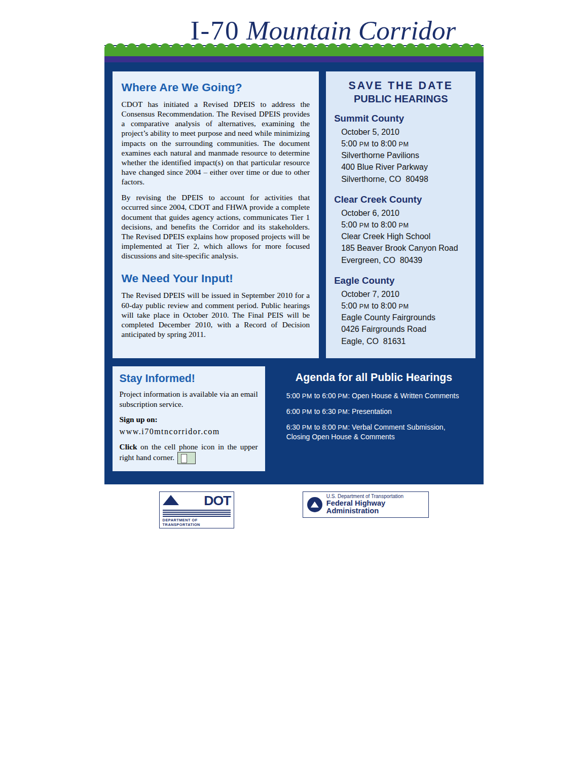I‑70 Mountain Corridor
Where Are We Going?
CDOT has initiated a Revised DPEIS to address the Consensus Recommendation. The Revised DPEIS provides a comparative analysis of alternatives, examining the project’s ability to meet purpose and need while minimizing impacts on the surrounding communities. The document examines each natural and manmade resource to determine whether the identified impact(s) on that particular resource have changed since 2004 – either over time or due to other factors.
By revising the DPEIS to account for activities that occurred since 2004, CDOT and FHWA provide a complete document that guides agency actions, communicates Tier 1 decisions, and benefits the Corridor and its stakeholders. The Revised DPEIS explains how proposed projects will be implemented at Tier 2, which allows for more focused discussions and site-specific analysis.
We Need Your Input!
The Revised DPEIS will be issued in September 2010 for a 60-day public review and comment period. Public hearings will take place in October 2010. The Final PEIS will be completed December 2010, with a Record of Decision anticipated by spring 2011.
SAVE THE DATE
PUBLIC HEARINGS
Summit County
October 5, 2010
5:00 PM to 8:00 PM
Silverthorne Pavilions
400 Blue River Parkway
Silverthorne, CO 80498
Clear Creek County
October 6, 2010
5:00 PM to 8:00 PM
Clear Creek High School
185 Beaver Brook Canyon Road
Evergreen, CO 80439
Eagle County
October 7, 2010
5:00 PM to 8:00 PM
Eagle County Fairgrounds
0426 Fairgrounds Road
Eagle, CO 81631
Stay Informed!
Project information is available via an email subscription service.
Sign up on:
www.i70mtncorridor.com
Click on the cell phone icon in the upper right hand corner.
Agenda for all Public Hearings
5:00 PM to 6:00 PM: Open House & Written Comments
6:00 PM to 6:30 PM: Presentation
6:30 PM to 8:00 PM: Verbal Comment Submission, Closing Open House & Comments
DOT
DEPARTMENT OF TRANSPORTATION
U.S. Department of Transportation
Federal Highway Administration